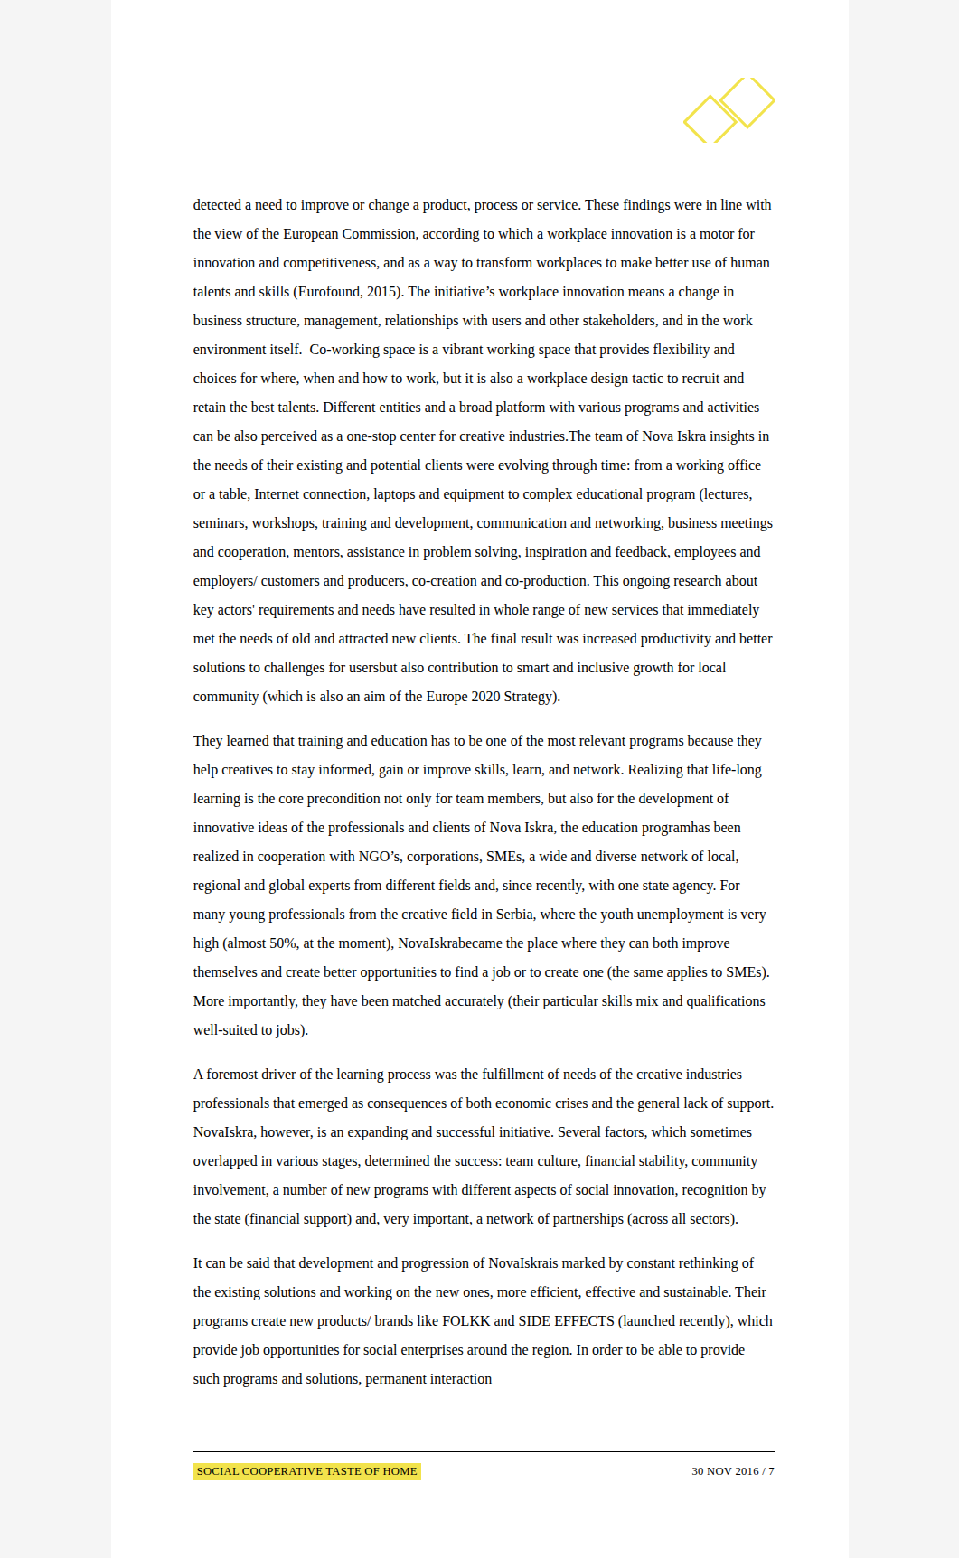detected a need to improve or change a product, process or service. These findings were in line with the view of the European Commission, according to which a workplace innovation is a motor for innovation and competitiveness, and as a way to transform workplaces to make better use of human talents and skills (Eurofound, 2015). The initiative’s workplace innovation means a change in business structure, management, relationships with users and other stakeholders, and in the work environment itself. Co-working space is a vibrant working space that provides flexibility and choices for where, when and how to work, but it is also a workplace design tactic to recruit and retain the best talents. Different entities and a broad platform with various programs and activities can be also perceived as a one-stop center for creative industries.The team of Nova Iskra insights in the needs of their existing and potential clients were evolving through time: from a working office or a table, Internet connection, laptops and equipment to complex educational program (lectures, seminars, workshops, training and development, communication and networking, business meetings and cooperation, mentors, assistance in problem solving, inspiration and feedback, employees and employers/ customers and producers, co-creation and co-production. This ongoing research about key actors' requirements and needs have resulted in whole range of new services that immediately met the needs of old and attracted new clients. The final result was increased productivity and better solutions to challenges for usersbut also contribution to smart and inclusive growth for local community (which is also an aim of the Europe 2020 Strategy).
They learned that training and education has to be one of the most relevant programs because they help creatives to stay informed, gain or improve skills, learn, and network. Realizing that life-long learning is the core precondition not only for team members, but also for the development of innovative ideas of the professionals and clients of Nova Iskra, the education programhas been realized in cooperation with NGO’s, corporations, SMEs, a wide and diverse network of local, regional and global experts from different fields and, since recently, with one state agency. For many young professionals from the creative field in Serbia, where the youth unemployment is very high (almost 50%, at the moment), NovaIskrabecame the place where they can both improve themselves and create better opportunities to find a job or to create one (the same applies to SMEs). More importantly, they have been matched accurately (their particular skills mix and qualifications well-suited to jobs).
A foremost driver of the learning process was the fulfillment of needs of the creative industries professionals that emerged as consequences of both economic crises and the general lack of support. NovaIskra, however, is an expanding and successful initiative. Several factors, which sometimes overlapped in various stages, determined the success: team culture, financial stability, community involvement, a number of new programs with different aspects of social innovation, recognition by the state (financial support) and, very important, a network of partnerships (across all sectors).
It can be said that development and progression of NovaIskrais marked by constant rethinking of the existing solutions and working on the new ones, more efficient, effective and sustainable. Their programs create new products/ brands like FOLKK and SIDE EFFECTS (launched recently), which provide job opportunities for social enterprises around the region. In order to be able to provide such programs and solutions, permanent interaction
Social Cooperative Taste of Home 30 NOV 2016 / 7